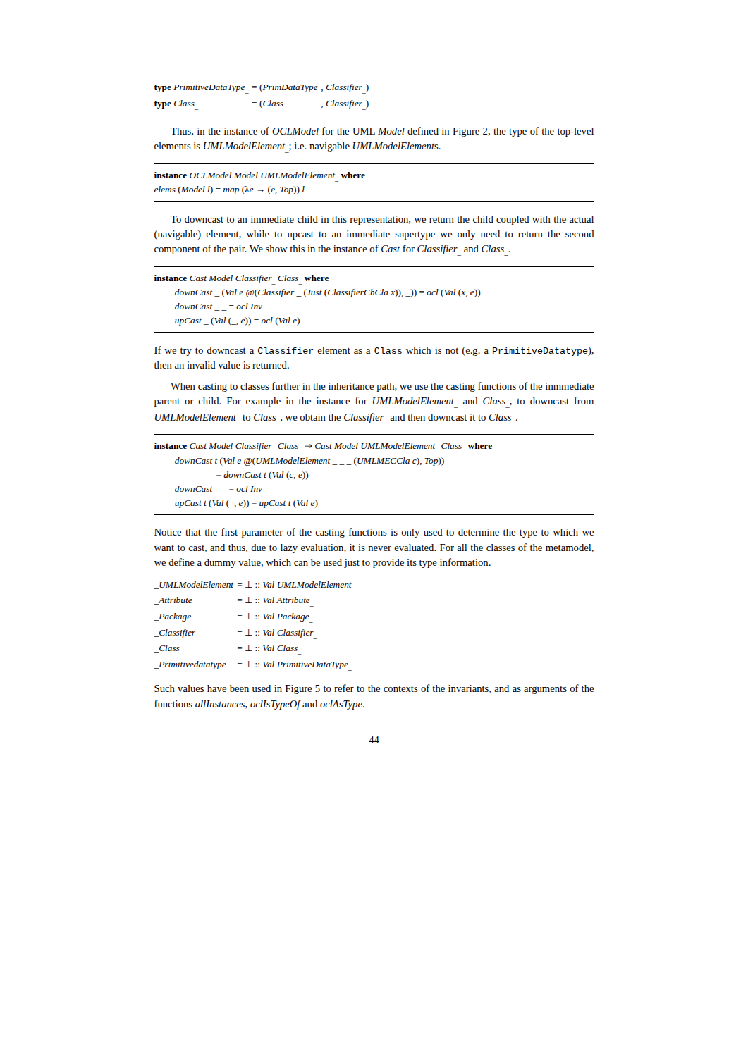| type PrimitiveDataType _ | = ( PrimDataType | , Classifier _ ) |
| type Class _ | = ( Class | , Classifier _ ) |
Thus, in the instance of OCLModel for the UML Model defined in Figure 2, the type of the top-level elements is UMLModelElement_; i.e. navigable UMLModelElements.
instance OCLModel Model UMLModelElement_ where elems (Model l) = map (λe → (e, Top)) l
To downcast to an immediate child in this representation, we return the child coupled with the actual (navigable) element, while to upcast to an immediate supertype we only need to return the second component of the pair. We show this in the instance of Cast for Classifier_ and Class_.
instance Cast Model Classifier_ Class_ where downCast _ (Val e @(Classifier _ (Just (ClassifierChCla x)), _)) = ocl (Val (x, e)) downCast _ _ = ocl Inv upCast _ (Val (_, e)) = ocl (Val e)
If we try to downcast a Classifier element as a Class which is not (e.g. a PrimitiveDatatype), then an invalid value is returned.
When casting to classes further in the inheritance path, we use the casting functions of the inmmediate parent or child. For example in the instance for UMLModelElement_ and Class_, to downcast from UMLModelElement_ to Class_, we obtain the Classifier_ and then downcast it to Class_.
instance Cast Model Classifier_ Class_ ⇒ Cast Model UMLModelElement_ Class_ where downCast t (Val e @(UMLModelElement _ _ _ (UMLMECCla c), Top)) = downCast t (Val (c, e)) downCast _ _ = ocl Inv upCast t (Val (_, e)) = upCast t (Val e)
Notice that the first parameter of the casting functions is only used to determine the type to which we want to cast, and thus, due to lazy evaluation, it is never evaluated. For all the classes of the metamodel, we define a dummy value, which can be used just to provide its type information.
| _ UMLModelElement | = ⊥ :: Val UMLModelElement _ |
| _ Attribute | = ⊥ :: Val Attribute _ |
| _ Package | = ⊥ :: Val Package _ |
| _ Classifier | = ⊥ :: Val Classifier _ |
| _ Class | = ⊥ :: Val Class _ |
| _ Primitivedatatype | = ⊥ :: Val PrimitiveDataType _ |
Such values have been used in Figure 5 to refer to the contexts of the invariants, and as arguments of the functions allInstances, oclIsTypeOf and oclAsType.
44